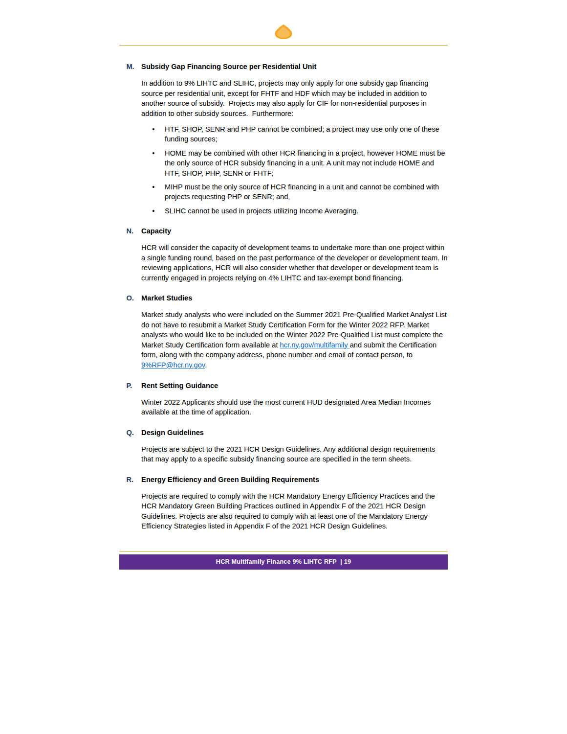M. Subsidy Gap Financing Source per Residential Unit
In addition to 9% LIHTC and SLIHC, projects may only apply for one subsidy gap financing source per residential unit, except for FHTF and HDF which may be included in addition to another source of subsidy. Projects may also apply for CIF for non-residential purposes in addition to other subsidy sources. Furthermore:
HTF, SHOP, SENR and PHP cannot be combined; a project may use only one of these funding sources;
HOME may be combined with other HCR financing in a project, however HOME must be the only source of HCR subsidy financing in a unit. A unit may not include HOME and HTF, SHOP, PHP, SENR or FHTF;
MIHP must be the only source of HCR financing in a unit and cannot be combined with projects requesting PHP or SENR; and,
SLIHC cannot be used in projects utilizing Income Averaging.
N. Capacity
HCR will consider the capacity of development teams to undertake more than one project within a single funding round, based on the past performance of the developer or development team. In reviewing applications, HCR will also consider whether that developer or development team is currently engaged in projects relying on 4% LIHTC and tax-exempt bond financing.
O. Market Studies
Market study analysts who were included on the Summer 2021 Pre-Qualified Market Analyst List do not have to resubmit a Market Study Certification Form for the Winter 2022 RFP. Market analysts who would like to be included on the Winter 2022 Pre-Qualified List must complete the Market Study Certification form available at hcr.ny.gov/multifamily and submit the Certification form, along with the company address, phone number and email of contact person, to 9%RFP@hcr.ny.gov.
P. Rent Setting Guidance
Winter 2022 Applicants should use the most current HUD designated Area Median Incomes available at the time of application.
Q. Design Guidelines
Projects are subject to the 2021 HCR Design Guidelines. Any additional design requirements that may apply to a specific subsidy financing source are specified in the term sheets.
R. Energy Efficiency and Green Building Requirements
Projects are required to comply with the HCR Mandatory Energy Efficiency Practices and the HCR Mandatory Green Building Practices outlined in Appendix F of the 2021 HCR Design Guidelines. Projects are also required to comply with at least one of the Mandatory Energy Efficiency Strategies listed in Appendix F of the 2021 HCR Design Guidelines.
HCR Multifamily Finance 9% LIHTC RFP | 19